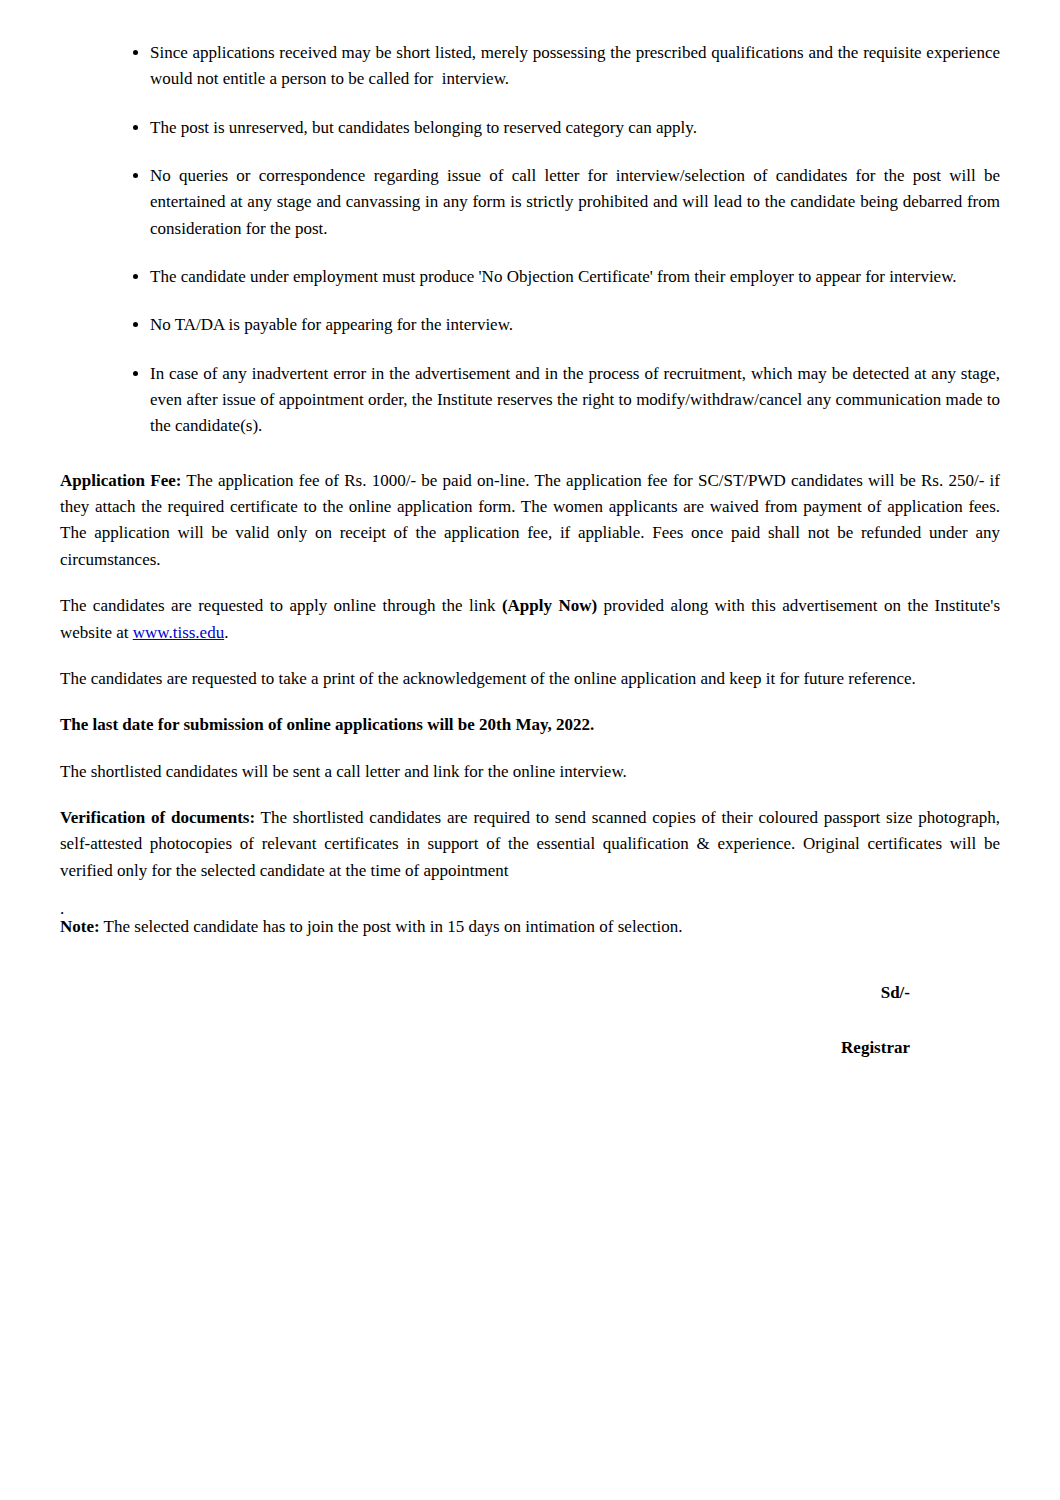Since applications received may be short listed, merely possessing the prescribed qualifications and the requisite experience would not entitle a person to be called for interview.
The post is unreserved, but candidates belonging to reserved category can apply.
No queries or correspondence regarding issue of call letter for interview/selection of candidates for the post will be entertained at any stage and canvassing in any form is strictly prohibited and will lead to the candidate being debarred from consideration for the post.
The candidate under employment must produce 'No Objection Certificate' from their employer to appear for interview.
No TA/DA is payable for appearing for the interview.
In case of any inadvertent error in the advertisement and in the process of recruitment, which may be detected at any stage, even after issue of appointment order, the Institute reserves the right to modify/withdraw/cancel any communication made to the candidate(s).
Application Fee: The application fee of Rs. 1000/- be paid on-line. The application fee for SC/ST/PWD candidates will be Rs. 250/- if they attach the required certificate to the online application form. The women applicants are waived from payment of application fees. The application will be valid only on receipt of the application fee, if appliable. Fees once paid shall not be refunded under any circumstances.
The candidates are requested to apply online through the link (Apply Now) provided along with this advertisement on the Institute's website at www.tiss.edu.
The candidates are requested to take a print of the acknowledgement of the online application and keep it for future reference.
The last date for submission of online applications will be 20th May, 2022.
The shortlisted candidates will be sent a call letter and link for the online interview.
Verification of documents: The shortlisted candidates are required to send scanned copies of their coloured passport size photograph, self-attested photocopies of relevant certificates in support of the essential qualification & experience. Original certificates will be verified only for the selected candidate at the time of appointment
.
Note: The selected candidate has to join the post with in 15 days on intimation of selection.
Sd/-
Registrar